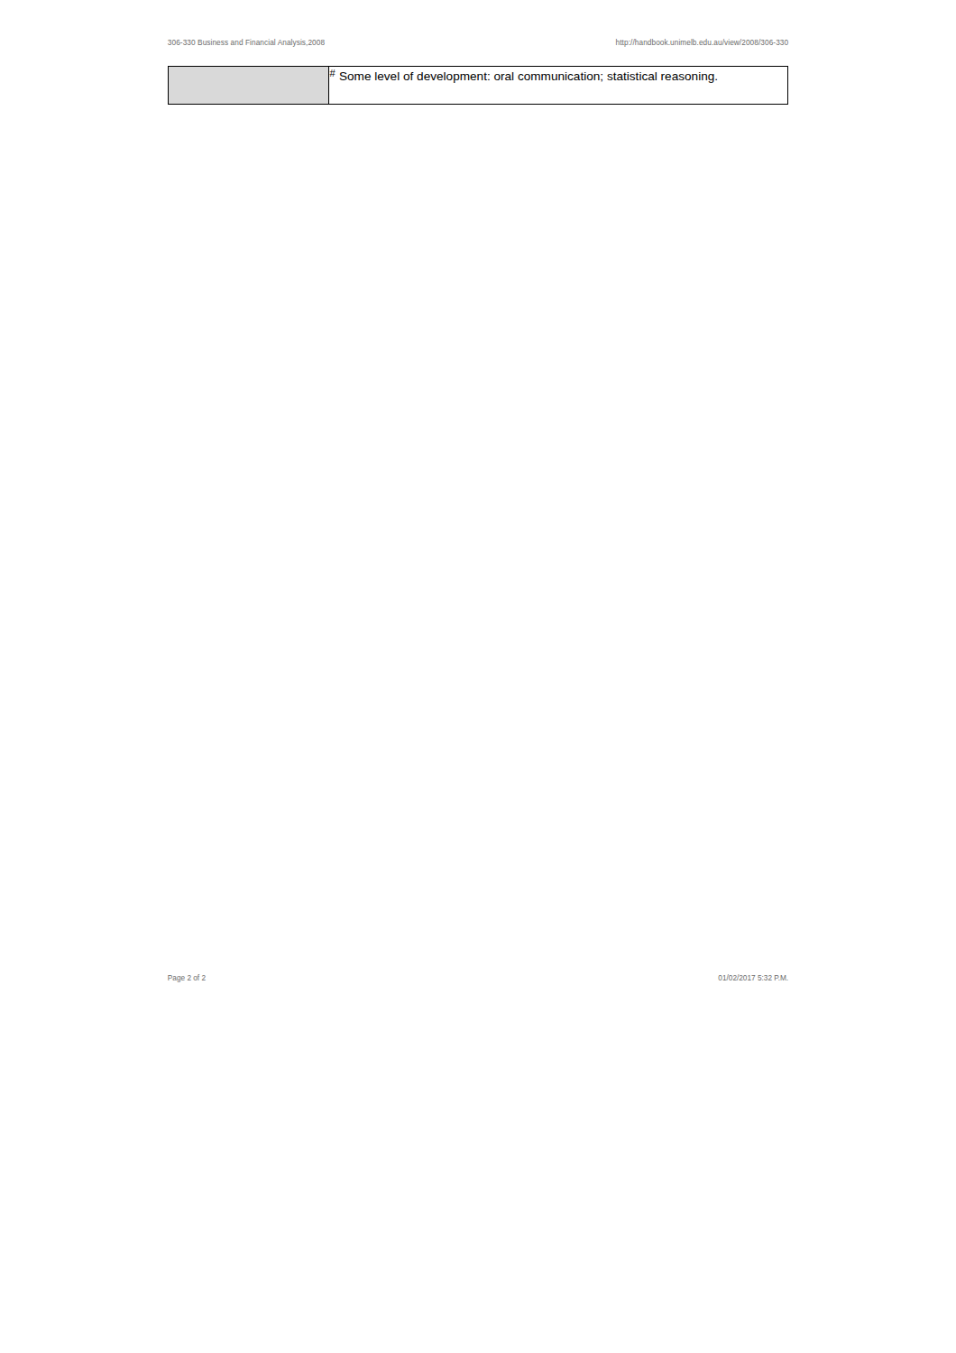306-330 Business and Financial Analysis,2008
http://handbook.unimelb.edu.au/view/2008/306-330
| | # Some level of development: oral communication; statistical reasoning. |
Page 2 of 2
01/02/2017 5:32 P.M.